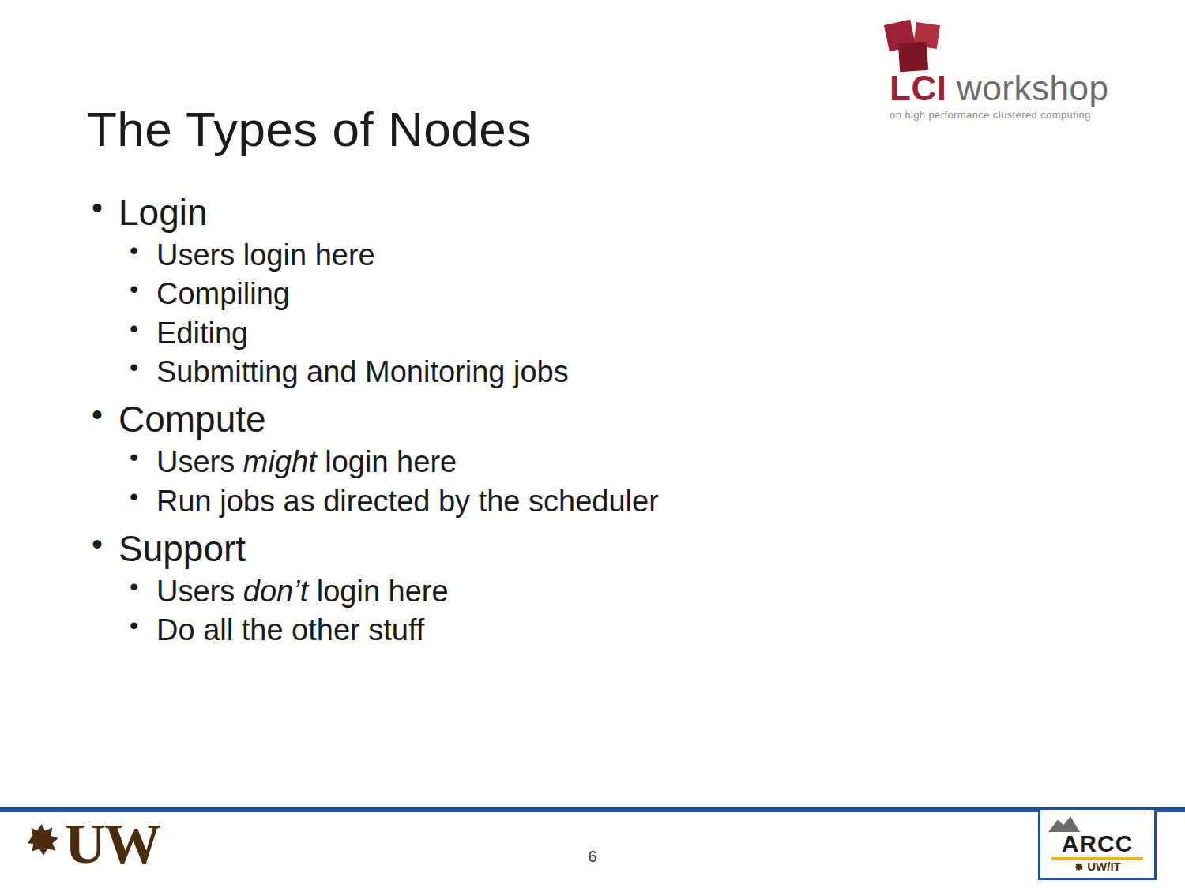LCI workshop
on high performance clustered computing
The Types of Nodes
Login
Users login here
Compiling
Editing
Submitting and Monitoring jobs
Compute
Users might login here
Run jobs as directed by the scheduler
Support
Users don’t login here
Do all the other stuff
6
UW
ARCC
UW/IT